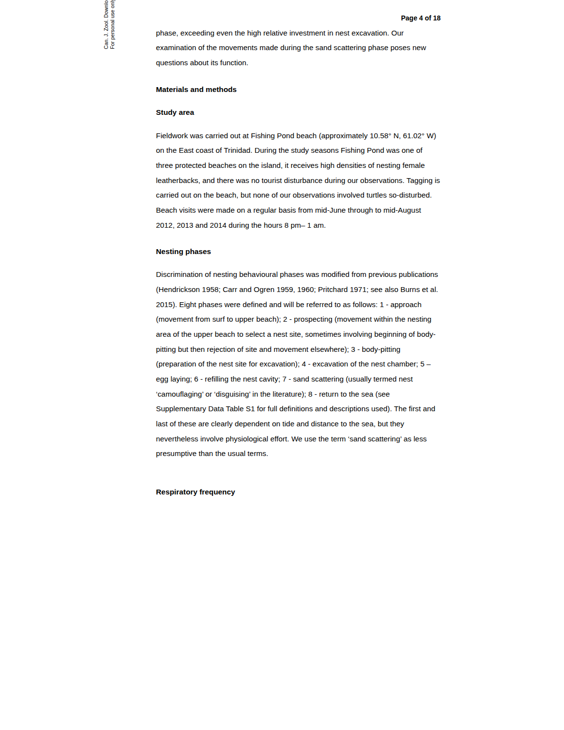Page 4 of 18
Can. J. Zool. Downloaded from www.nrcresearchpress.com by GLASGOW UNIVERSITY LIBRARY on 04/29/16
For personal use only. This Just-IN manuscript is the accepted manuscript prior to copy editing and page composition. It may differ from the final official version of record.
phase, exceeding even the high relative investment in nest excavation. Our examination of the movements made during the sand scattering phase poses new questions about its function.
Materials and methods
Study area
Fieldwork was carried out at Fishing Pond beach (approximately 10.58° N, 61.02° W) on the East coast of Trinidad. During the study seasons Fishing Pond was one of three protected beaches on the island, it receives high densities of nesting female leatherbacks, and there was no tourist disturbance during our observations. Tagging is carried out on the beach, but none of our observations involved turtles so-disturbed. Beach visits were made on a regular basis from mid-June through to mid-August 2012, 2013 and 2014 during the hours 8 pm– 1 am.
Nesting phases
Discrimination of nesting behavioural phases was modified from previous publications (Hendrickson 1958; Carr and Ogren 1959, 1960; Pritchard 1971; see also Burns et al. 2015). Eight phases were defined and will be referred to as follows: 1 - approach (movement from surf to upper beach); 2 - prospecting (movement within the nesting area of the upper beach to select a nest site, sometimes involving beginning of body-pitting but then rejection of site and movement elsewhere); 3 - body-pitting (preparation of the nest site for excavation); 4 - excavation of the nest chamber; 5 – egg laying; 6 - refilling the nest cavity; 7 - sand scattering (usually termed nest ‘camouflaging’ or ‘disguising’ in the literature); 8 - return to the sea (see Supplementary Data Table S1 for full definitions and descriptions used). The first and last of these are clearly dependent on tide and distance to the sea, but they nevertheless involve physiological effort. We use the term ‘sand scattering’ as less presumptive than the usual terms.
Respiratory frequency